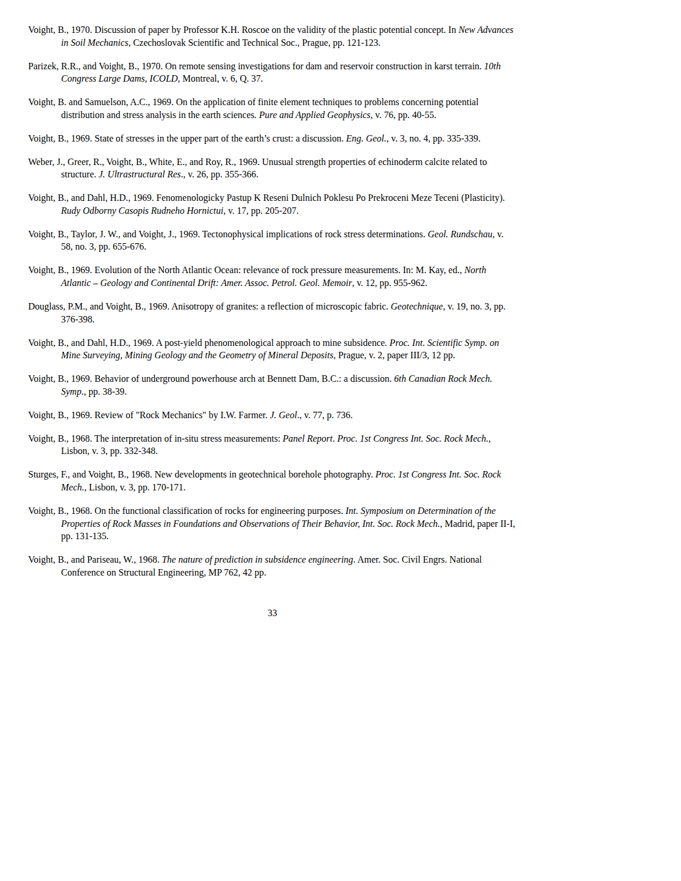Voight, B., 1970. Discussion of paper by Professor K.H. Roscoe on the validity of the plastic potential concept. In New Advances in Soil Mechanics, Czechoslovak Scientific and Technical Soc., Prague, pp. 121-123.
Parizek, R.R., and Voight, B., 1970. On remote sensing investigations for dam and reservoir construction in karst terrain. 10th Congress Large Dams, ICOLD, Montreal, v. 6, Q. 37.
Voight, B. and Samuelson, A.C., 1969. On the application of finite element techniques to problems concerning potential distribution and stress analysis in the earth sciences. Pure and Applied Geophysics, v. 76, pp. 40-55.
Voight, B., 1969. State of stresses in the upper part of the earth’s crust: a discussion. Eng. Geol., v. 3, no. 4, pp. 335-339.
Weber, J., Greer, R., Voight, B., White, E., and Roy, R., 1969. Unusual strength properties of echinoderm calcite related to structure. J. Ultrastructural Res., v. 26, pp. 355-366.
Voight, B., and Dahl, H.D., 1969. Fenomenologicky Pastup K Reseni Dulnich Poklesu Po Prekroceni Meze Teceni (Plasticity). Rudy Odborny Casopis Rudneho Hornictui, v. 17, pp. 205-207.
Voight, B., Taylor, J. W., and Voight, J., 1969. Tectonophysical implications of rock stress determinations. Geol. Rundschau, v. 58, no. 3, pp. 655-676.
Voight, B., 1969. Evolution of the North Atlantic Ocean: relevance of rock pressure measurements. In: M. Kay, ed., North Atlantic – Geology and Continental Drift: Amer. Assoc. Petrol. Geol. Memoir, v. 12, pp. 955-962.
Douglass, P.M., and Voight, B., 1969. Anisotropy of granites: a reflection of microscopic fabric. Geotechnique, v. 19, no. 3, pp. 376-398.
Voight, B., and Dahl, H.D., 1969. A post-yield phenomenological approach to mine subsidence. Proc. Int. Scientific Symp. on Mine Surveying, Mining Geology and the Geometry of Mineral Deposits, Prague, v. 2, paper III/3, 12 pp.
Voight, B., 1969. Behavior of underground powerhouse arch at Bennett Dam, B.C.: a discussion. 6th Canadian Rock Mech. Symp., pp. 38-39.
Voight, B., 1969. Review of "Rock Mechanics" by I.W. Farmer. J. Geol., v. 77, p. 736.
Voight, B., 1968. The interpretation of in-situ stress measurements: Panel Report. Proc. 1st Congress Int. Soc. Rock Mech., Lisbon, v. 3, pp. 332-348.
Sturges, F., and Voight, B., 1968. New developments in geotechnical borehole photography. Proc. 1st Congress Int. Soc. Rock Mech., Lisbon, v. 3, pp. 170-171.
Voight, B., 1968. On the functional classification of rocks for engineering purposes. Int. Symposium on Determination of the Properties of Rock Masses in Foundations and Observations of Their Behavior, Int. Soc. Rock Mech., Madrid, paper II-I, pp. 131-135.
Voight, B., and Pariseau, W., 1968. The nature of prediction in subsidence engineering. Amer. Soc. Civil Engrs. National Conference on Structural Engineering, MP 762, 42 pp.
33